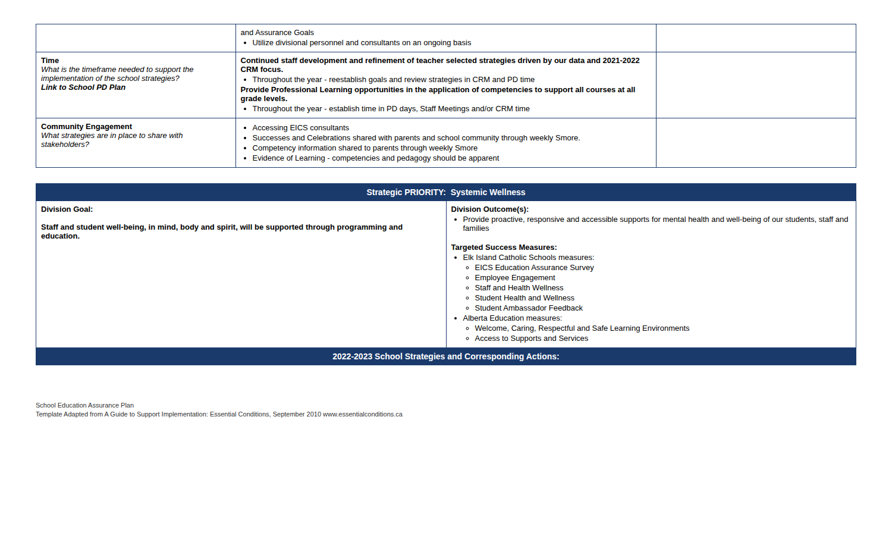| | and Assurance Goals Utilize divisional personnel and consultants on an ongoing basis | |
| Time What is the timeframe needed to support the implementation of the school strategies? Link to School PD Plan | Continued staff development and refinement of teacher selected strategies driven by our data and 2021-2022 CRM focus. Throughout the year - reestablish goals and review strategies in CRM and PD time Provide Professional Learning opportunities in the application of competencies to support all courses at all grade levels. Throughout the year - establish time in PD days, Staff Meetings and/or CRM time | |
| Community Engagement What strategies are in place to share with stakeholders? | Accessing EICS consultants Successes and Celebrations shared with parents and school community through weekly Smore. Competency information shared to parents through weekly Smore Evidence of Learning - competencies and pedagogy should be apparent | |
| Strategic PRIORITY: Systemic Wellness |
| Division Goal: Staff and student well-being, in mind, body and spirit, will be supported through programming and education. | Division Outcome(s): Provide proactive, responsive and accessible supports for mental health and well-being of our students, staff and families Targeted Success Measures: Elk Island Catholic Schools measures: EICS Education Assurance Survey Employee Engagement Staff and Health Wellness Student Health and Wellness Student Ambassador Feedback Alberta Education measures: Welcome, Caring, Respectful and Safe Learning Environments Access to Supports and Services |
| 2022-2023 School Strategies and Corresponding Actions: |
School Education Assurance Plan
Template Adapted from A Guide to Support Implementation: Essential Conditions, September 2010 www.essentialconditions.ca